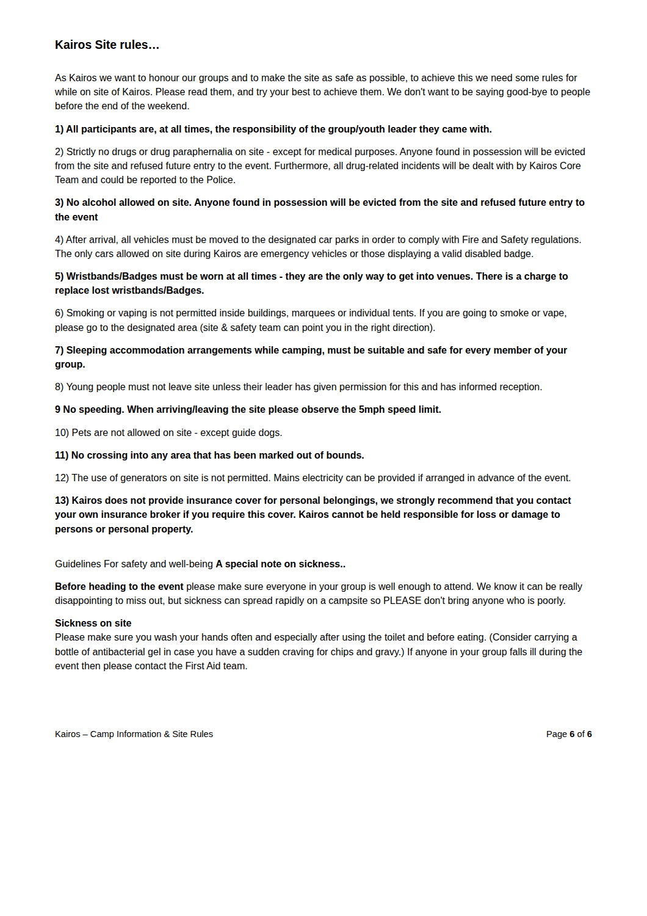Kairos Site rules…
As Kairos we want to honour our groups and to make the site as safe as possible, to achieve this we need some rules for while on site of Kairos. Please read them, and try your best to achieve them. We don't want to be saying good-bye to people before the end of the weekend.
1) All participants are, at all times, the responsibility of the group/youth leader they came with.
2) Strictly no drugs or drug paraphernalia on site - except for medical purposes. Anyone found in possession will be evicted from the site and refused future entry to the event. Furthermore, all drug-related incidents will be dealt with by Kairos Core Team and could be reported to the Police.
3) No alcohol allowed on site. Anyone found in possession will be evicted from the site and refused future entry to the event
4) After arrival, all vehicles must be moved to the designated car parks in order to comply with Fire and Safety regulations. The only cars allowed on site during Kairos are emergency vehicles or those displaying a valid disabled badge.
5) Wristbands/Badges must be worn at all times - they are the only way to get into venues. There is a charge to replace lost wristbands/Badges.
6) Smoking or vaping is not permitted inside buildings, marquees or individual tents. If you are going to smoke or vape, please go to the designated area (site & safety team can point you in the right direction).
7) Sleeping accommodation arrangements while camping, must be suitable and safe for every member of your group.
8) Young people must not leave site unless their leader has given permission for this and has informed reception.
9 No speeding. When arriving/leaving the site please observe the 5mph speed limit.
10) Pets are not allowed on site - except guide dogs.
11) No crossing into any area that has been marked out of bounds.
12) The use of generators on site is not permitted. Mains electricity can be provided if arranged in advance of the event.
13) Kairos does not provide insurance cover for personal belongings, we strongly recommend that you contact your own insurance broker if you require this cover. Kairos cannot be held responsible for loss or damage to persons or personal property.
Guidelines For safety and well-being A special note on sickness..
Before heading to the event please make sure everyone in your group is well enough to attend. We know it can be really disappointing to miss out, but sickness can spread rapidly on a campsite so PLEASE don't bring anyone who is poorly.
Sickness on site
Please make sure you wash your hands often and especially after using the toilet and before eating. (Consider carrying a bottle of antibacterial gel in case you have a sudden craving for chips and gravy.) If anyone in your group falls ill during the event then please contact the First Aid team.
Kairos – Camp Information & Site Rules Page 6 of 6